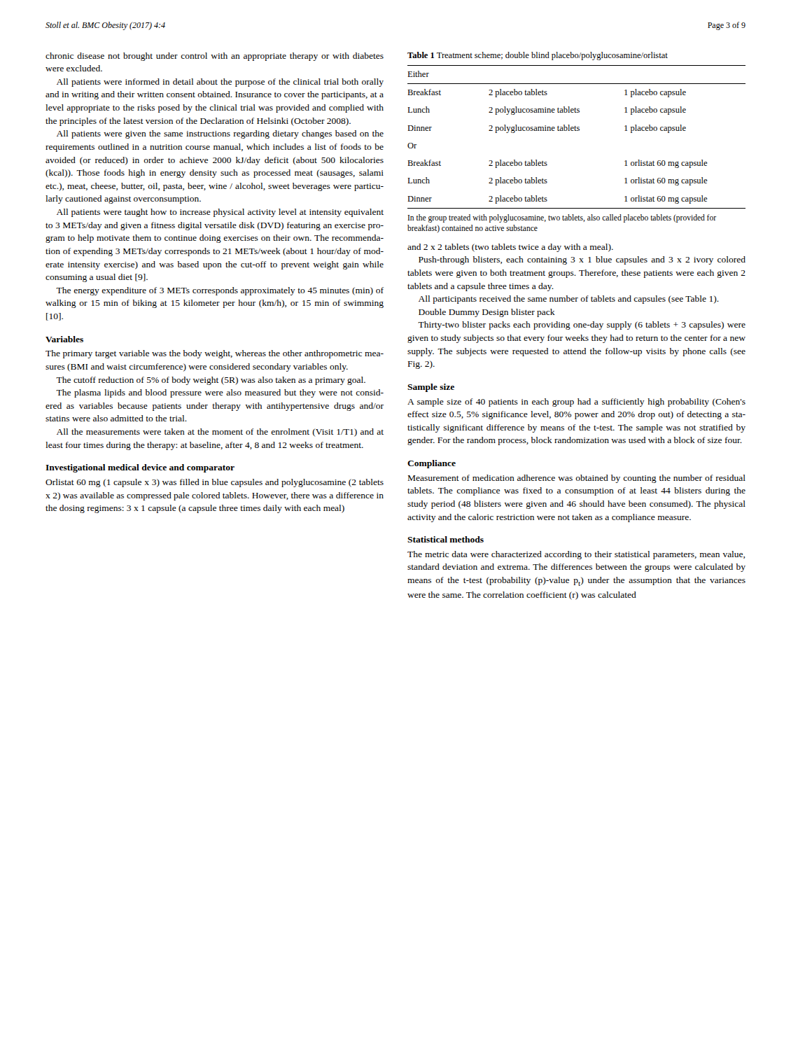Stoll et al. BMC Obesity (2017) 4:4
Page 3 of 9
chronic disease not brought under control with an appropriate therapy or with diabetes were excluded.
All patients were informed in detail about the purpose of the clinical trial both orally and in writing and their written consent obtained. Insurance to cover the participants, at a level appropriate to the risks posed by the clinical trial was provided and complied with the principles of the latest version of the Declaration of Helsinki (October 2008).
All patients were given the same instructions regarding dietary changes based on the requirements outlined in a nutrition course manual, which includes a list of foods to be avoided (or reduced) in order to achieve 2000 kJ/day deficit (about 500 kilocalories (kcal)). Those foods high in energy density such as processed meat (sausages, salami etc.), meat, cheese, butter, oil, pasta, beer, wine / alcohol, sweet beverages were particularly cautioned against overconsumption.
All patients were taught how to increase physical activity level at intensity equivalent to 3 METs/day and given a fitness digital versatile disk (DVD) featuring an exercise program to help motivate them to continue doing exercises on their own. The recommendation of expending 3 METs/day corresponds to 21 METs/week (about 1 hour/day of moderate intensity exercise) and was based upon the cut-off to prevent weight gain while consuming a usual diet [9].
The energy expenditure of 3 METs corresponds approximately to 45 minutes (min) of walking or 15 min of biking at 15 kilometer per hour (km/h), or 15 min of swimming [10].
Variables
The primary target variable was the body weight, whereas the other anthropometric measures (BMI and waist circumference) were considered secondary variables only.
The cutoff reduction of 5% of body weight (5R) was also taken as a primary goal.
The plasma lipids and blood pressure were also measured but they were not considered as variables because patients under therapy with antihypertensive drugs and/or statins were also admitted to the trial.
All the measurements were taken at the moment of the enrolment (Visit 1/T1) and at least four times during the therapy: at baseline, after 4, 8 and 12 weeks of treatment.
Investigational medical device and comparator
Orlistat 60 mg (1 capsule x 3) was filled in blue capsules and polyglucosamine (2 tablets x 2) was available as compressed pale colored tablets. However, there was a difference in the dosing regimens: 3 x 1 capsule (a capsule three times daily with each meal)
Table 1 Treatment scheme; double blind placebo/polyglucosamine/orlistat
| Either | | |
| Breakfast | 2 placebo tablets | 1 placebo capsule |
| Lunch | 2 polyglucosamine tablets | 1 placebo capsule |
| Dinner | 2 polyglucosamine tablets | 1 placebo capsule |
| Or | | |
| Breakfast | 2 placebo tablets | 1 orlistat 60 mg capsule |
| Lunch | 2 placebo tablets | 1 orlistat 60 mg capsule |
| Dinner | 2 placebo tablets | 1 orlistat 60 mg capsule |
In the group treated with polyglucosamine, two tablets, also called placebo tablets (provided for breakfast) contained no active substance
and 2 x 2 tablets (two tablets twice a day with a meal).
Push-through blisters, each containing 3 x 1 blue capsules and 3 x 2 ivory colored tablets were given to both treatment groups. Therefore, these patients were each given 2 tablets and a capsule three times a day.
All participants received the same number of tablets and capsules (see Table 1).
Double Dummy Design blister pack
Thirty-two blister packs each providing one-day supply (6 tablets + 3 capsules) were given to study subjects so that every four weeks they had to return to the center for a new supply. The subjects were requested to attend the follow-up visits by phone calls (see Fig. 2).
Sample size
A sample size of 40 patients in each group had a sufficiently high probability (Cohen's effect size 0.5, 5% significance level, 80% power and 20% drop out) of detecting a statistically significant difference by means of the t-test. The sample was not stratified by gender. For the random process, block randomization was used with a block of size four.
Compliance
Measurement of medication adherence was obtained by counting the number of residual tablets. The compliance was fixed to a consumption of at least 44 blisters during the study period (48 blisters were given and 46 should have been consumed). The physical activity and the caloric restriction were not taken as a compliance measure.
Statistical methods
The metric data were characterized according to their statistical parameters, mean value, standard deviation and extrema. The differences between the groups were calculated by means of the t-test (probability (p)-value pt) under the assumption that the variances were the same. The correlation coefficient (r) was calculated